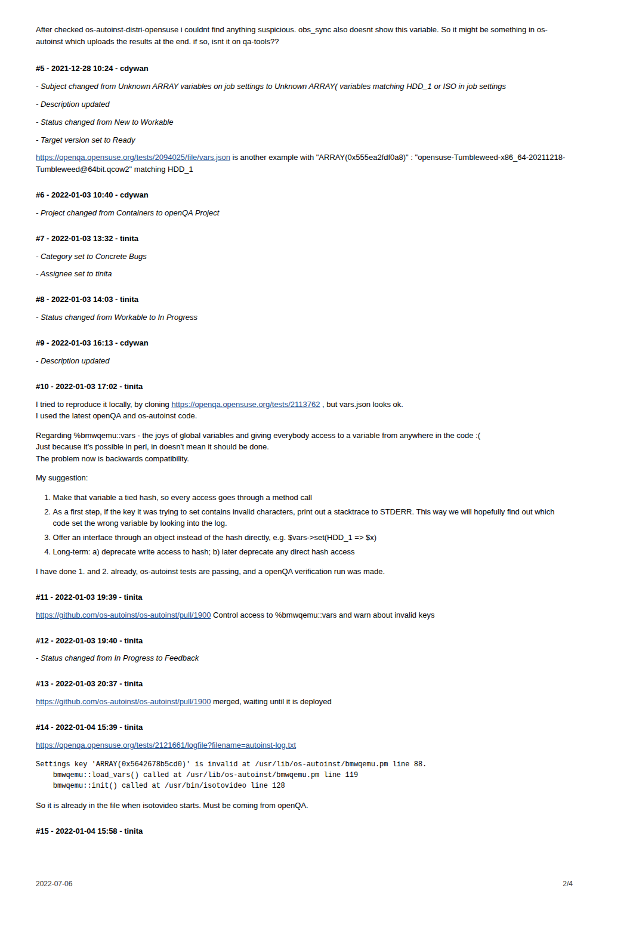After checked os-autoinst-distri-opensuse i couldnt find anything suspicious. obs_sync also doesnt show this variable. So it might be something in os-autoinst which uploads the results at the end. if so, isnt it on qa-tools??
#5 - 2021-12-28 10:24 - cdywan
- Subject changed from Unknown ARRAY variables on job settings to Unknown ARRAY( variables matching HDD_1 or ISO in job settings
- Description updated
- Status changed from New to Workable
- Target version set to Ready
https://openqa.opensuse.org/tests/2094025/file/vars.json is another example with "ARRAY(0x555ea2fdf0a8)" : "opensuse-Tumbleweed-x86_64-20211218-Tumbleweed@64bit.qcow2" matching HDD_1
#6 - 2022-01-03 10:40 - cdywan
- Project changed from Containers to openQA Project
#7 - 2022-01-03 13:32 - tinita
- Category set to Concrete Bugs
- Assignee set to tinita
#8 - 2022-01-03 14:03 - tinita
- Status changed from Workable to In Progress
#9 - 2022-01-03 16:13 - cdywan
- Description updated
#10 - 2022-01-03 17:02 - tinita
I tried to reproduce it locally, by cloning https://openqa.opensuse.org/tests/2113762 , but vars.json looks ok.
I used the latest openQA and os-autoinst code.
Regarding %bmwqemu::vars - the joys of global variables and giving everybody access to a variable from anywhere in the code :(
Just because it's possible in perl, in doesn't mean it should be done.
The problem now is backwards compatibility.
My suggestion:
Make that variable a tied hash, so every access goes through a method call
As a first step, if the key it was trying to set contains invalid characters, print out a stacktrace to STDERR. This way we will hopefully find out which code set the wrong variable by looking into the log.
Offer an interface through an object instead of the hash directly, e.g. $vars->set(HDD_1 => $x)
Long-term: a) deprecate write access to hash; b) later deprecate any direct hash access
I have done 1. and 2. already, os-autoinst tests are passing, and a openQA verification run was made.
#11 - 2022-01-03 19:39 - tinita
https://github.com/os-autoinst/os-autoinst/pull/1900 Control access to %bmwqemu::vars and warn about invalid keys
#12 - 2022-01-03 19:40 - tinita
- Status changed from In Progress to Feedback
#13 - 2022-01-03 20:37 - tinita
https://github.com/os-autoinst/os-autoinst/pull/1900 merged, waiting until it is deployed
#14 - 2022-01-04 15:39 - tinita
https://openqa.opensuse.org/tests/2121661/logfile?filename=autoinst-log.txt
Settings key 'ARRAY(0x5642678b5cd0)' is invalid at /usr/lib/os-autoinst/bmwqemu.pm line 88.
    bmwqemu::load_vars() called at /usr/lib/os-autoinst/bmwqemu.pm line 119
    bmwqemu::init() called at /usr/bin/isotovideo line 128
So it is already in the file when isotovideo starts. Must be coming from openQA.
#15 - 2022-01-04 15:58 - tinita
2022-07-06 2/4